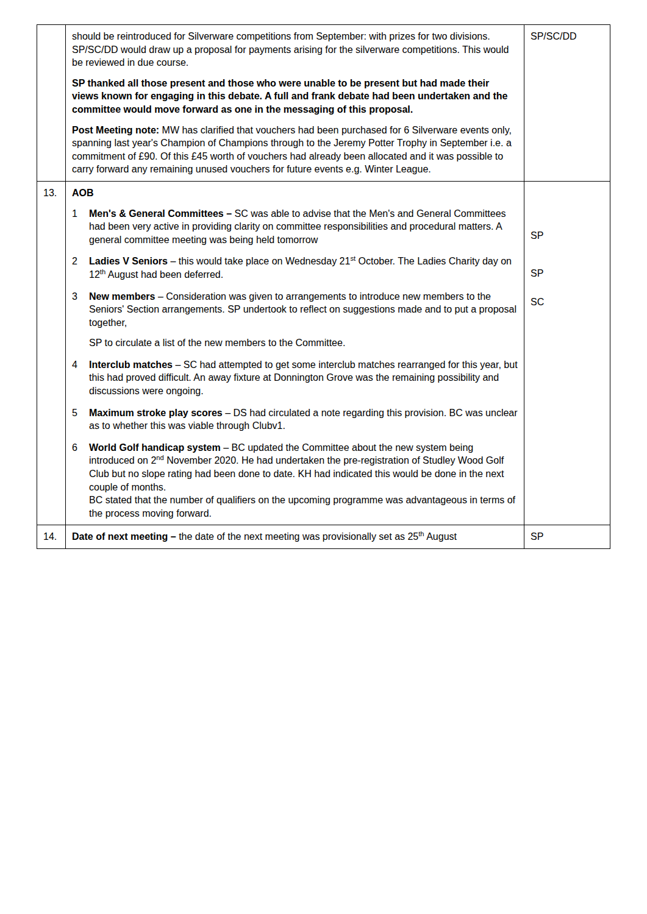| | should be reintroduced for Silverware competitions from September: with prizes for two divisions. SP/SC/DD would draw up a proposal for payments arising for the silverware competitions. This would be reviewed in due course. SP thanked all those present and those who were unable to be present but had made their views known for engaging in this debate. A full and frank debate had been undertaken and the committee would move forward as one in the messaging of this proposal. Post Meeting note: MW has clarified that vouchers had been purchased for 6 Silverware events only, spanning last year's Champion of Champions through to the Jeremy Potter Trophy in September i.e. a commitment of £90. Of this £45 worth of vouchers had already been allocated and it was possible to carry forward any remaining unused vouchers for future events e.g. Winter League. | SP/SC/DD |
| 13. | AOB 1 Men's & General Committees – SC was able to advise that the Men's and General Committees had been very active in providing clarity on committee responsibilities and procedural matters. A general committee meeting was being held tomorrow 2 Ladies V Seniors – this would take place on Wednesday 21 st October. The Ladies Charity day on 12 th August had been deferred. 3 New members – Consideration was given to arrangements to introduce new members to the Seniors' Section arrangements. SP undertook to reflect on suggestions made and to put a proposal together, SP to circulate a list of the new members to the Committee. 4 Interclub matches – SC had attempted to get some interclub matches rearranged for this year, but this had proved difficult. An away fixture at Donnington Grove was the remaining possibility and discussions were ongoing. 5 Maximum stroke play scores – DS had circulated a note regarding this provision. BC was unclear as to whether this was viable through Clubv1. 6 World Golf handicap system – BC updated the Committee about the new system being introduced on 2 nd November 2020. He had undertaken the pre-registration of Studley Wood Golf Club but no slope rating had been done to date. KH had indicated this would be done in the next couple of months. BC stated that the number of qualifiers on the upcoming programme was advantageous in terms of the process moving forward. | SP SP SC |
| 14. | Date of next meeting – the date of the next meeting was provisionally set as 25 th August | SP |